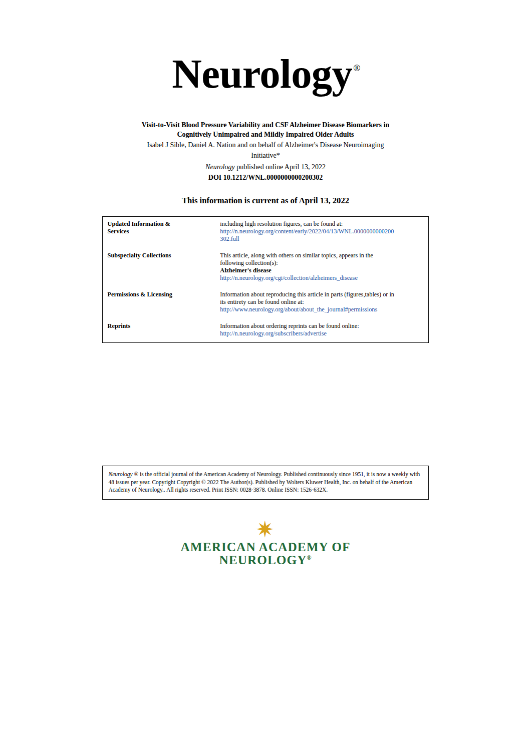Neurology®
Visit-to-Visit Blood Pressure Variability and CSF Alzheimer Disease Biomarkers in
Cognitively Unimpaired and Mildly Impaired Older Adults
Isabel J Sible, Daniel A. Nation and on behalf of Alzheimer's Disease Neuroimaging
Initiative*
Neurology published online April 13, 2022
DOI 10.1212/WNL.0000000000200302
This information is current as of April 13, 2022
| Updated Information & Services | including high resolution figures, can be found at: http://n.neurology.org/content/early/2022/04/13/WNL.0000000000200 302.full |
| Subspecialty Collections | This article, along with others on similar topics, appears in the following collection(s): Alzheimer's disease http://n.neurology.org/cgi/collection/alzheimers_disease |
| Permissions & Licensing | Information about reproducing this article in parts (figures,tables) or in its entirety can be found online at: http://www.neurology.org/about/about_the_journal#permissions |
| Reprints | Information about ordering reprints can be found online: http://n.neurology.org/subscribers/advertise |
Neurology ® is the official journal of the American Academy of Neurology. Published continuously since 1951, it is now a weekly with 48 issues per year. Copyright Copyright © 2022 The Author(s). Published by Wolters Kluwer Health, Inc. on behalf of the American Academy of Neurology.. All rights reserved. Print ISSN: 0028-3878. Online ISSN: 1526-632X.
✷
AMERICAN ACADEMY OF NEUROLOGY®